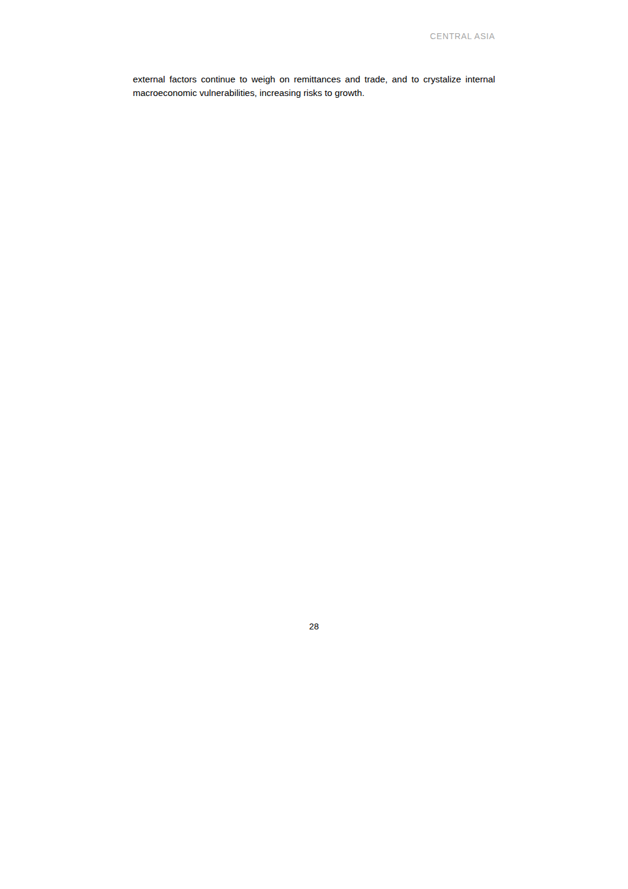Central Asia
external factors continue to weigh on remittances and trade, and to crystalize internal macroeconomic vulnerabilities, increasing risks to growth.
28